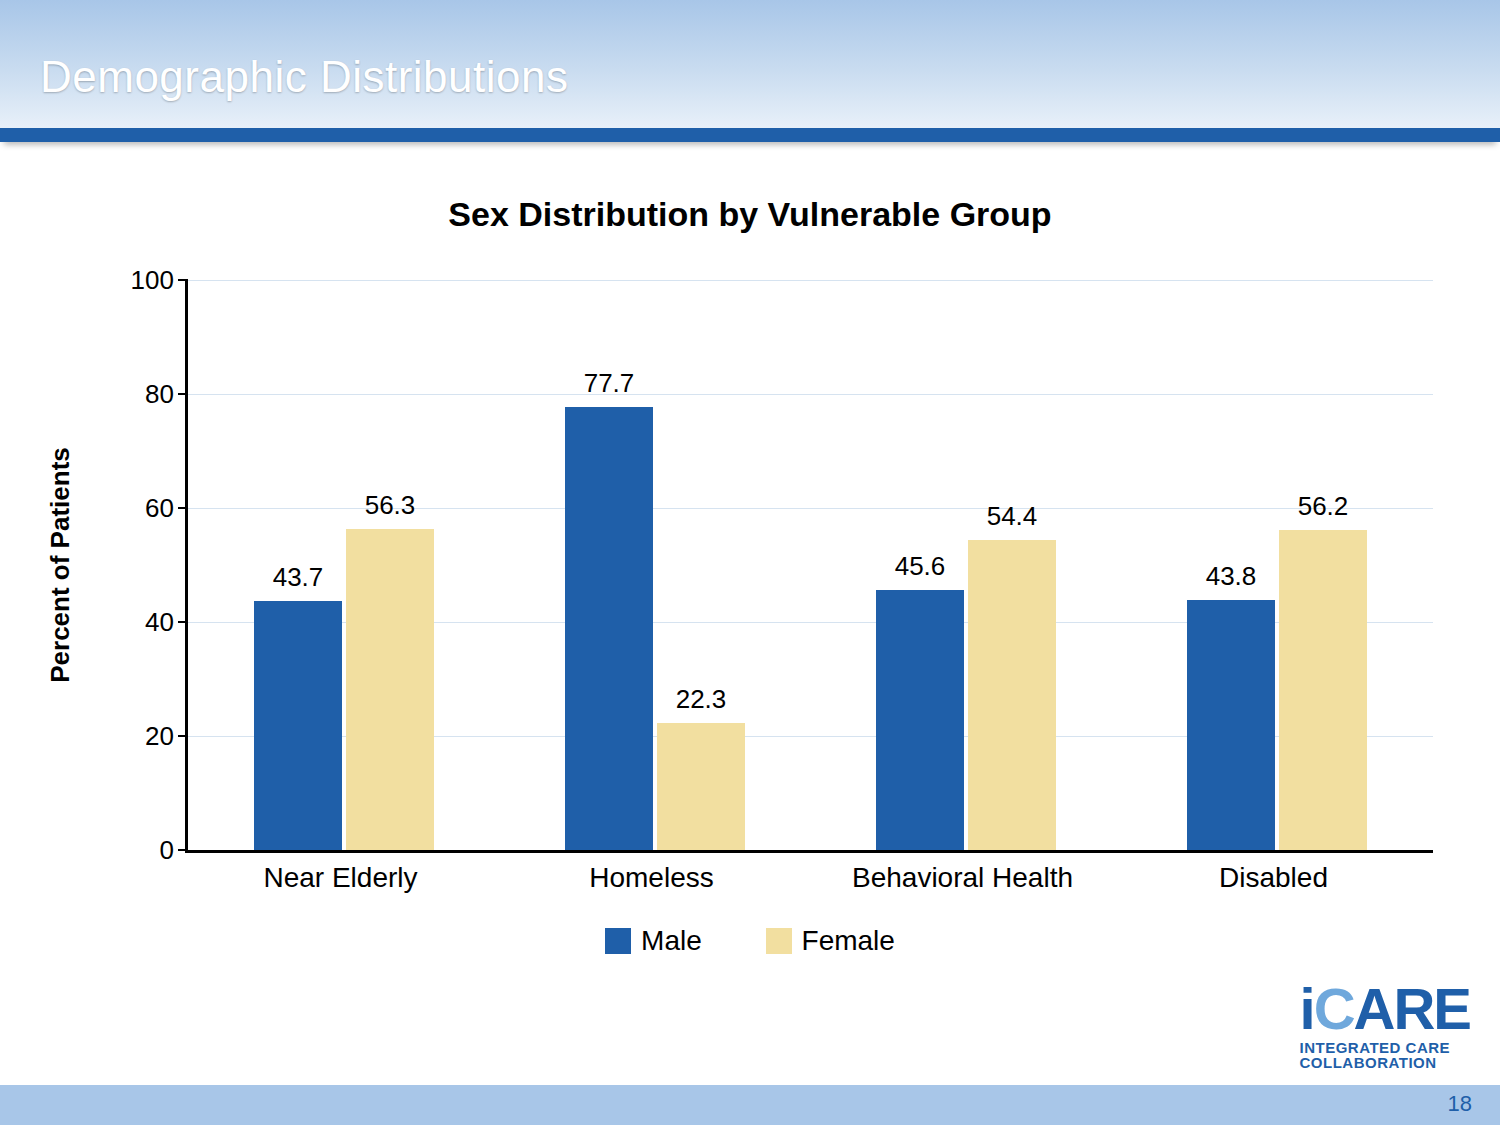Demographic Distributions
Sex Distribution by Vulnerable Group
Percent of Patients
100
80
60
40
20
0
43.7
56.3
77.7
22.3
45.6
54.4
43.8
56.2
Near Elderly
Homeless
Behavioral Health
Disabled
Male Female
iCARE
INTEGRATED CARE
COLLABORATION
18